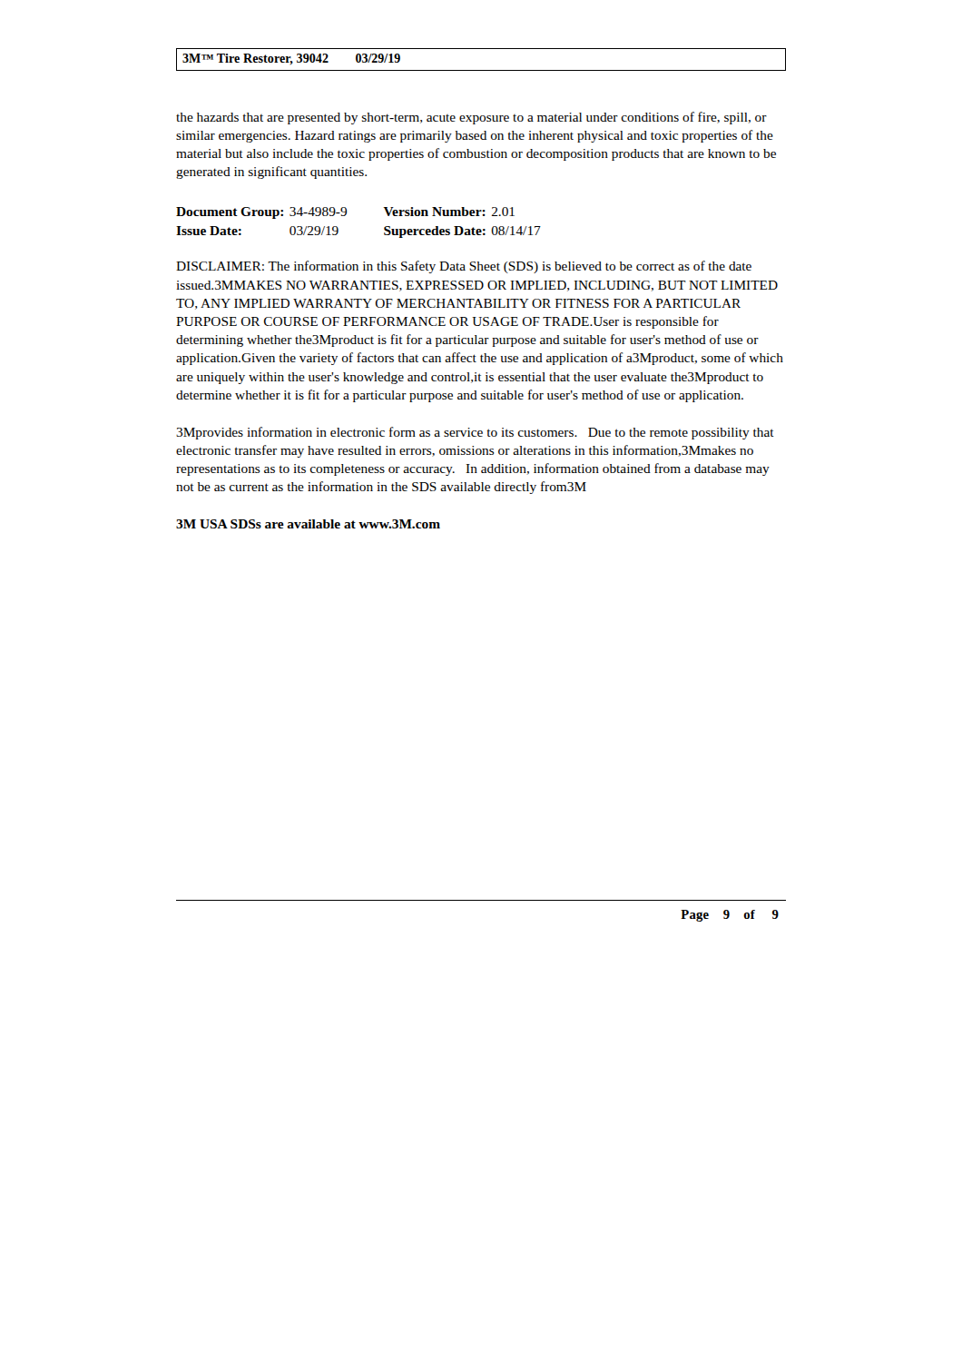3M™ Tire Restorer, 3904203/29/19
the hazards that are presented by short-term, acute exposure to a material under conditions of fire, spill, or similar emergencies. Hazard ratings are primarily based on the inherent physical and toxic properties of the material but also include the toxic properties of combustion or decomposition products that are known to be generated in significant quantities.
| Document Group: | 34-4989-9 | Version Number: | 2.01 |
| Issue Date: | 03/29/19 | Supercedes Date: | 08/14/17 |
DISCLAIMER: The information in this Safety Data Sheet (SDS) is believed to be correct as of the date issued.3MMAKES NO WARRANTIES, EXPRESSED OR IMPLIED, INCLUDING, BUT NOT LIMITED TO, ANY IMPLIED WARRANTY OF MERCHANTABILITY OR FITNESS FOR A PARTICULAR PURPOSE OR COURSE OF PERFORMANCE OR USAGE OF TRADE.User is responsible for determining whether the3Mproduct is fit for a particular purpose and suitable for user's method of use or application.Given the variety of factors that can affect the use and application of a3Mproduct, some of which are uniquely within the user's knowledge and control,it is essential that the user evaluate the3Mproduct to determine whether it is fit for a particular purpose and suitable for user's method of use or application.
3Mprovides information in electronic form as a service to its customers. Due to the remote possibility that electronic transfer may have resulted in errors, omissions or alterations in this information,3Mmakes no representations as to its completeness or accuracy. In addition, information obtained from a database may not be as current as the information in the SDS available directly from3M
3M USA SDSs are available at www.3M.com
Page 9 of 9